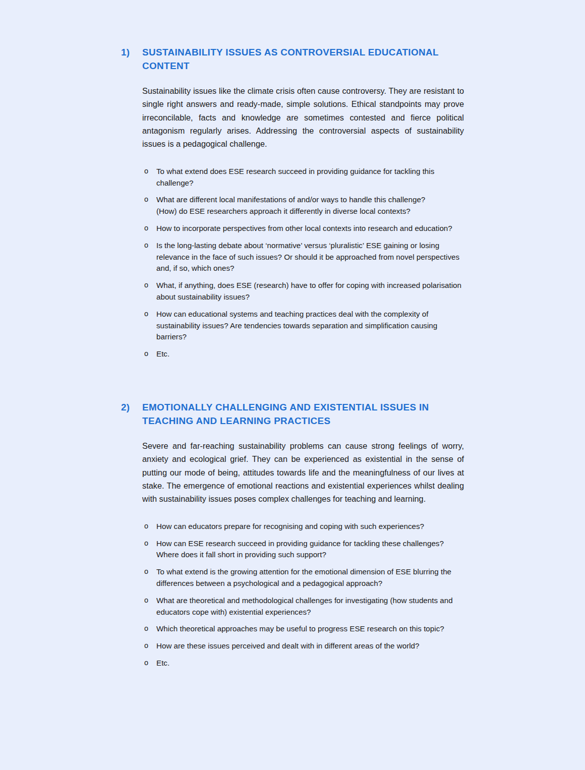1) Sustainability issues as controversial educational content
Sustainability issues like the climate crisis often cause controversy. They are resistant to single right answers and ready-made, simple solutions. Ethical standpoints may prove irreconcilable, facts and knowledge are sometimes contested and fierce political antagonism regularly arises. Addressing the controversial aspects of sustainability issues is a pedagogical challenge.
To what extend does ESE research succeed in providing guidance for tackling this challenge?
What are different local manifestations of and/or ways to handle this challenge?(How) do ESE researchers approach it differently in diverse local contexts?
How to incorporate perspectives from other local contexts into research and education?
Is the long-lasting debate about ‘normative’ versus ‘pluralistic’ ESE gaining or losing relevance in the face of such issues? Or should it be approached from novel perspectives and, if so, which ones?
What, if anything, does ESE (research) have to offer for coping with increased polarisation about sustainability issues?
How can educational systems and teaching practices deal with the complexity of sustainability issues? Are tendencies towards separation and simplification causing barriers?
Etc.
2) Emotionally challenging and existential issues in teaching and learning practices
Severe and far-reaching sustainability problems can cause strong feelings of worry, anxiety and ecological grief. They can be experienced as existential in the sense of putting our mode of being, attitudes towards life and the meaningfulness of our lives at stake. The emergence of emotional reactions and existential experiences whilst dealing with sustainability issues poses complex challenges for teaching and learning.
How can educators prepare for recognising and coping with such experiences?
How can ESE research succeed in providing guidance for tackling these challenges?Where does it fall short in providing such support?
To what extend is the growing attention for the emotional dimension of ESE blurring the differences between a psychological and a pedagogical approach?
What are theoretical and methodological challenges for investigating (how students and educators cope with) existential experiences?
Which theoretical approaches may be useful to progress ESE research on this topic?
How are these issues perceived and dealt with in different areas of the world?
Etc.